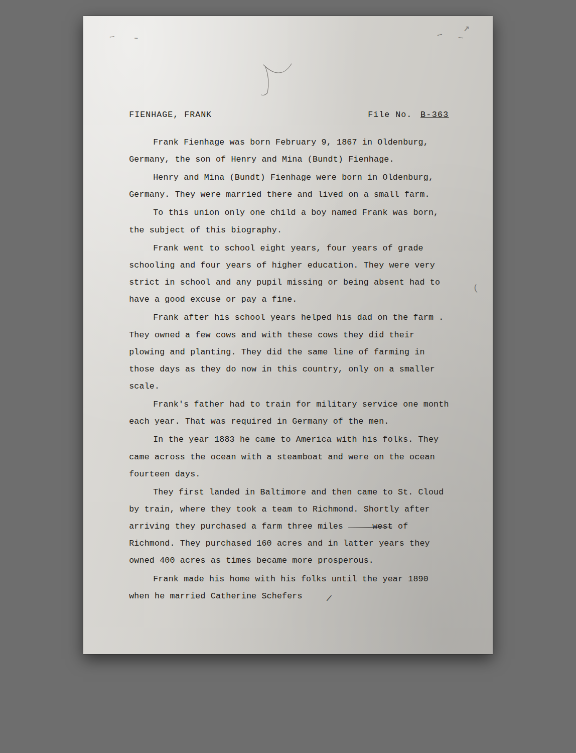—    – — — ↗
(
Fienhage, Frank
File No. B-363
Frank Fienhage was born February 9, 1867 in Oldenburg, Germany, the son of Henry and Mina (Bundt) Fienhage.
Henry and Mina (Bundt) Fienhage were born in Oldenburg, Germany. They were married there and lived on a small farm.
To this union only one child a boy named Frank was born, the subject of this biography.
Frank went to school eight years, four years of grade schooling and four years of higher education. They were very strict in school and any pupil missing or being absent had to have a good excuse or pay a fine.
Frank after his school years helped his dad on the farm . They owned a few cows and with these cows they did their plowing and planting. They did the same line of farming in those days as they do now in this country, only on a smaller scale.
Frank's father had to train for military service one month each year. That was required in Germany of the men.
In the year 1883 he came to America with his folks. They came across the ocean with a steamboat and were on the ocean fourteen days.
They first landed in Baltimore and then came to St. Cloud by train, where they took a team to Richmond. Shortly after arriving they purchased a farm three miles west of Richmond. They purchased 160 acres and in latter years they owned 400 acres as times became more prosperous.
Frank made his home with his folks until the year 1890 when he married Catherine Schefers/